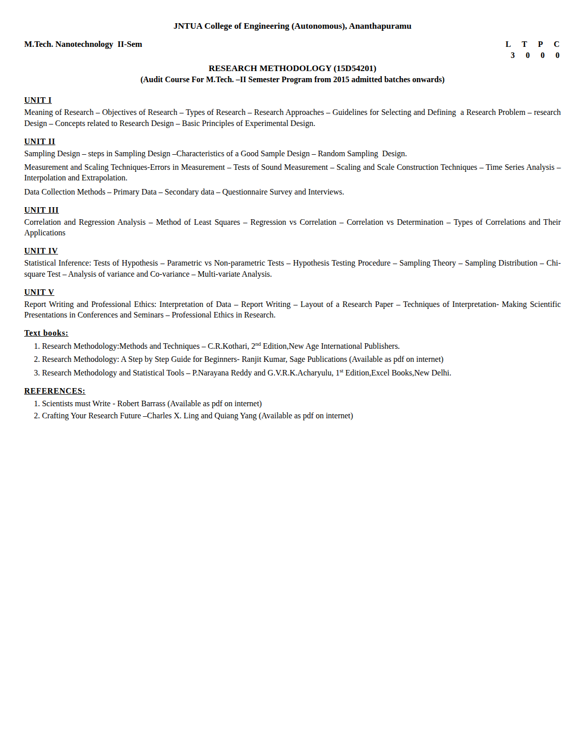JNTUA College of Engineering (Autonomous), Ananthapuramu
M.Tech. Nanotechnology II-Sem
L T P C
3 0 0 0
RESEARCH METHODOLOGY (15D54201)
(Audit Course For M.Tech. –II Semester Program from 2015 admitted batches onwards)
UNIT I
Meaning of Research – Objectives of Research – Types of Research – Research Approaches – Guidelines for Selecting and Defining a Research Problem – research Design – Concepts related to Research Design – Basic Principles of Experimental Design.
UNIT II
Sampling Design – steps in Sampling Design –Characteristics of a Good Sample Design – Random Sampling Design.
Measurement and Scaling Techniques-Errors in Measurement – Tests of Sound Measurement – Scaling and Scale Construction Techniques – Time Series Analysis – Interpolation and Extrapolation.
Data Collection Methods – Primary Data – Secondary data – Questionnaire Survey and Interviews.
UNIT III
Correlation and Regression Analysis – Method of Least Squares – Regression vs Correlation – Correlation vs Determination – Types of Correlations and Their Applications
UNIT IV
Statistical Inference: Tests of Hypothesis – Parametric vs Non-parametric Tests – Hypothesis Testing Procedure – Sampling Theory – Sampling Distribution – Chi-square Test – Analysis of variance and Co-variance – Multi-variate Analysis.
UNIT V
Report Writing and Professional Ethics: Interpretation of Data – Report Writing – Layout of a Research Paper – Techniques of Interpretation- Making Scientific Presentations in Conferences and Seminars – Professional Ethics in Research.
Text books:
Research Methodology:Methods and Techniques – C.R.Kothari, 2nd Edition,New Age International Publishers.
Research Methodology: A Step by Step Guide for Beginners- Ranjit Kumar, Sage Publications (Available as pdf on internet)
Research Methodology and Statistical Tools – P.Narayana Reddy and G.V.R.K.Acharyulu, 1st Edition,Excel Books,New Delhi.
REFERENCES:
1. Scientists must Write - Robert Barrass (Available as pdf on internet)
2. Crafting Your Research Future –Charles X. Ling and Quiang Yang (Available as pdf on internet)